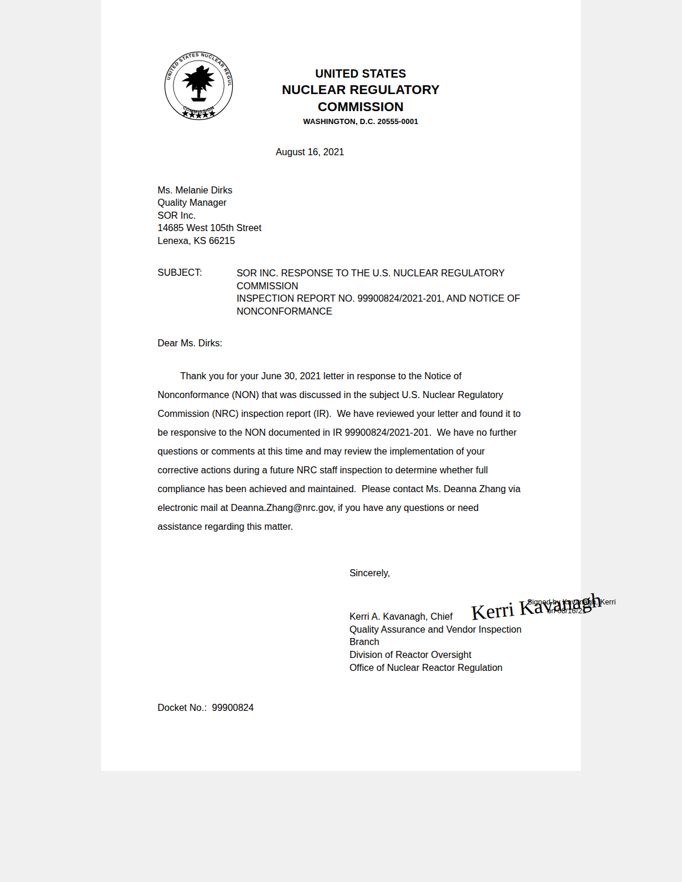UNITED STATES NUCLEAR REGULATORY COMMISSION
UNITED STATES
NUCLEAR REGULATORY COMMISSION
WASHINGTON, D.C. 20555-0001
August 16, 2021
Ms. Melanie Dirks
Quality Manager
SOR Inc.
14685 West 105th Street
Lenexa, KS 66215
SUBJECT:
SOR INC. RESPONSE TO THE U.S. NUCLEAR REGULATORY COMMISSION
INSPECTION REPORT NO. 99900824/2021-201, AND NOTICE OF
NONCONFORMANCE
Dear Ms. Dirks:
Thank you for your June 30, 2021 letter in response to the Notice of Nonconformance (NON) that was discussed in the subject U.S. Nuclear Regulatory Commission (NRC) inspection report (IR). We have reviewed your letter and found it to be responsive to the NON documented in IR 99900824/2021-201. We have no further questions or comments at this time and may review the implementation of your corrective actions during a future NRC staff inspection to determine whether full compliance has been achieved and maintained. Please contact Ms. Deanna Zhang via electronic mail at Deanna.Zhang@nrc.gov, if you have any questions or need assistance regarding this matter.
Sincerely,
Kerri Kavanagh
Signed by Kavanagh, Kerri
on 08/16/21
Kerri A. Kavanagh, Chief
Quality Assurance and Vendor Inspection Branch
Division of Reactor Oversight
Office of Nuclear Reactor Regulation
Docket No.: 99900824